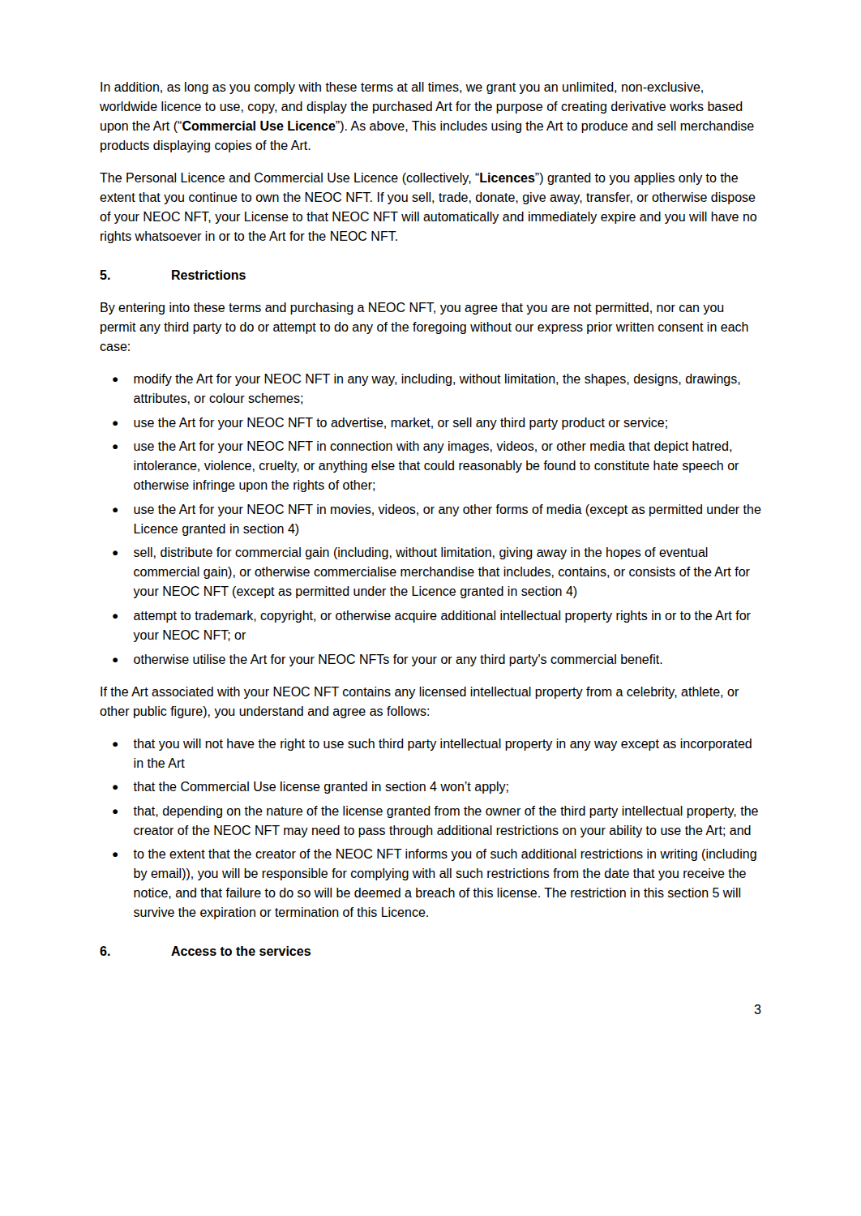In addition, as long as you comply with these terms at all times, we grant you an unlimited, non-exclusive, worldwide licence to use, copy, and display the purchased Art for the purpose of creating derivative works based upon the Art (“Commercial Use Licence”). As above, This includes using the Art to produce and sell merchandise products displaying copies of the Art.
The Personal Licence and Commercial Use Licence (collectively, “Licences”) granted to you applies only to the extent that you continue to own the NEOC NFT. If you sell, trade, donate, give away, transfer, or otherwise dispose of your NEOC NFT, your License to that NEOC NFT will automatically and immediately expire and you will have no rights whatsoever in or to the Art for the NEOC NFT.
5. Restrictions
By entering into these terms and purchasing a NEOC NFT, you agree that you are not permitted, nor can you permit any third party to do or attempt to do any of the foregoing without our express prior written consent in each case:
modify the Art for your NEOC NFT in any way, including, without limitation, the shapes, designs, drawings, attributes, or colour schemes;
use the Art for your NEOC NFT to advertise, market, or sell any third party product or service;
use the Art for your NEOC NFT in connection with any images, videos, or other media that depict hatred, intolerance, violence, cruelty, or anything else that could reasonably be found to constitute hate speech or otherwise infringe upon the rights of other;
use the Art for your NEOC NFT in movies, videos, or any other forms of media (except as permitted under the Licence granted in section 4)
sell, distribute for commercial gain (including, without limitation, giving away in the hopes of eventual commercial gain), or otherwise commercialise merchandise that includes, contains, or consists of the Art for your NEOC NFT (except as permitted under the Licence granted in section 4)
attempt to trademark, copyright, or otherwise acquire additional intellectual property rights in or to the Art for your NEOC NFT; or
otherwise utilise the Art for your NEOC NFTs for your or any third party's commercial benefit.
If the Art associated with your NEOC NFT contains any licensed intellectual property from a celebrity, athlete, or other public figure), you understand and agree as follows:
that you will not have the right to use such third party intellectual property in any way except as incorporated in the Art
that the Commercial Use license granted in section 4 won’t apply;
that, depending on the nature of the license granted from the owner of the third party intellectual property, the creator of the NEOC NFT may need to pass through additional restrictions on your ability to use the Art; and
to the extent that the creator of the NEOC NFT informs you of such additional restrictions in writing (including by email)), you will be responsible for complying with all such restrictions from the date that you receive the notice, and that failure to do so will be deemed a breach of this license. The restriction in this section 5 will survive the expiration or termination of this Licence.
6. Access to the services
3